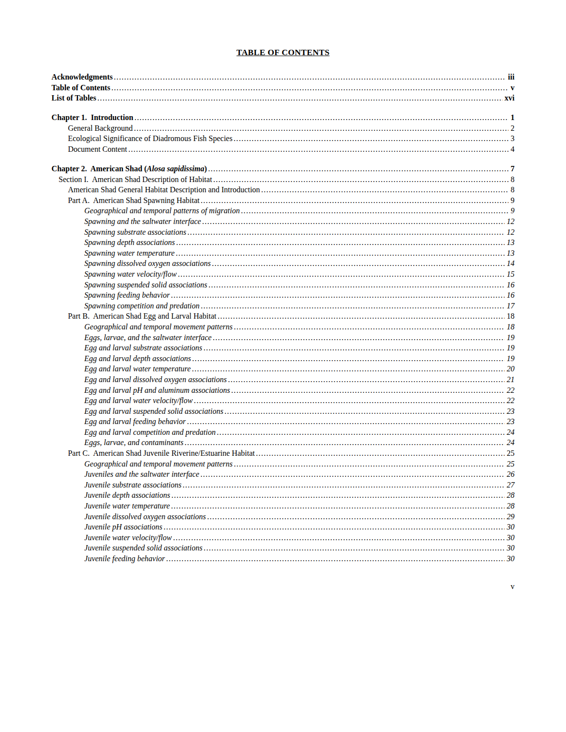TABLE OF CONTENTS
Acknowledgments iii
Table of Contents v
List of Tables xvi
Chapter 1. Introduction 1
General Background 2
Ecological Significance of Diadromous Fish Species 3
Document Content 4
Chapter 2. American Shad (Alosa sapidissima) 7
Section I. American Shad Description of Habitat 8
American Shad General Habitat Description and Introduction 8
Part A. American Shad Spawning Habitat 9
Geographical and temporal patterns of migration 9
Spawning and the saltwater interface 12
Spawning substrate associations 12
Spawning depth associations 13
Spawning water temperature 13
Spawning dissolved oxygen associations 14
Spawning water velocity/flow 15
Spawning suspended solid associations 16
Spawning feeding behavior 16
Spawning competition and predation 17
Part B. American Shad Egg and Larval Habitat 18
Geographical and temporal movement patterns 18
Eggs, larvae, and the saltwater interface 19
Egg and larval substrate associations 19
Egg and larval depth associations 19
Egg and larval water temperature 20
Egg and larval dissolved oxygen associations 21
Egg and larval pH and aluminum associations 22
Egg and larval water velocity/flow 22
Egg and larval suspended solid associations 23
Egg and larval feeding behavior 23
Egg and larval competition and predation 24
Eggs, larvae, and contaminants 24
Part C. American Shad Juvenile Riverine/Estuarine Habitat 25
Geographical and temporal movement patterns 25
Juveniles and the saltwater interface 26
Juvenile substrate associations 27
Juvenile depth associations 28
Juvenile water temperature 28
Juvenile dissolved oxygen associations 29
Juvenile pH associations 30
Juvenile water velocity/flow 30
Juvenile suspended solid associations 30
Juvenile feeding behavior 30
v